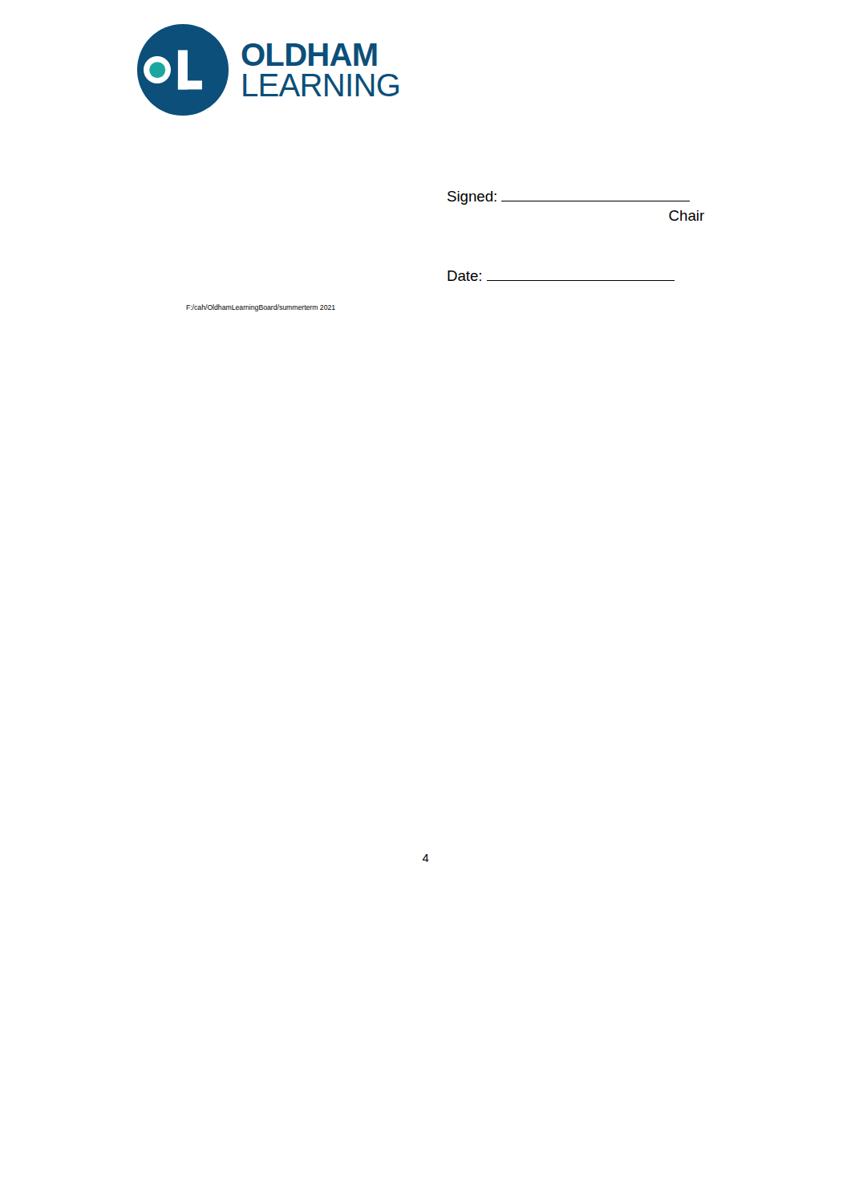OLDHAM
LEARNING
Signed:
Chair
Date:
F:/cah/OldhamLearningBoard/summerterm 2021
4